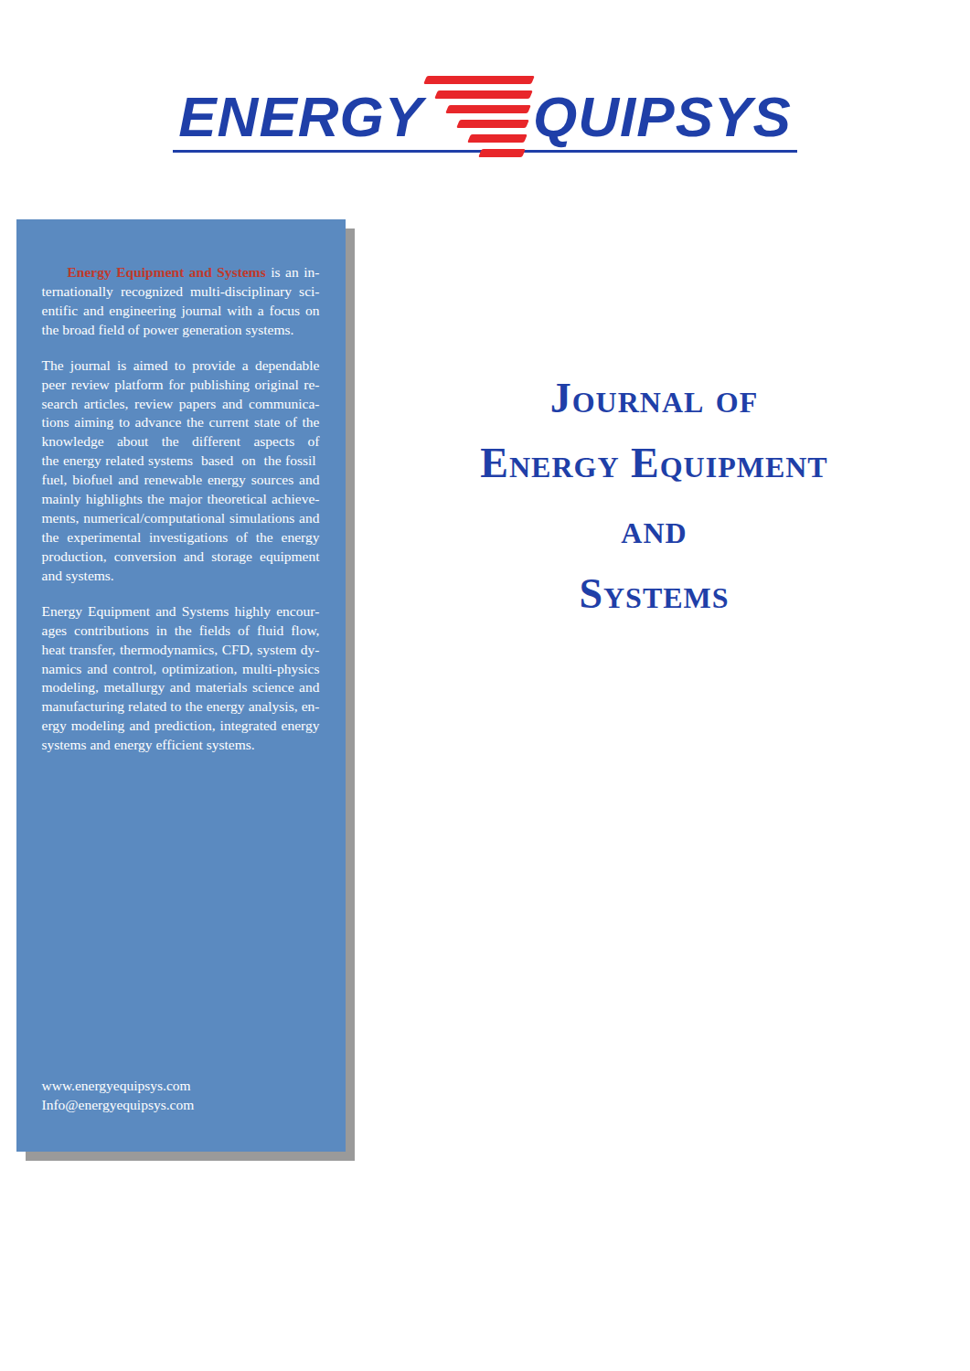ENERGY QUIPSYS
Energy Equipment and Systems is an internationally recognized multi-disciplinary scientific and engineering journal with a focus on the broad field of power generation systems.
The journal is aimed to provide a dependable peer review platform for publishing original research articles, review papers and communications aiming to advance the current state of the knowledge about the different aspects of the energy related systems based on the fossil fuel, biofuel and renewable energy sources and mainly highlights the major theoretical achievements, numerical/computational simulations and the experimental investigations of the energy production, conversion and storage equipment and systems.
Energy Equipment and Systems highly encourages contributions in the fields of fluid flow, heat transfer, thermodynamics, CFD, system dynamics and control, optimization, multi-physics modeling, metallurgy and materials science and manufacturing related to the energy analysis, energy modeling and prediction, integrated energy systems and energy efficient systems.
www.energyequipsys.com
Info@energyequipsys.com
Journal of
Energy Equipment
and
Systems